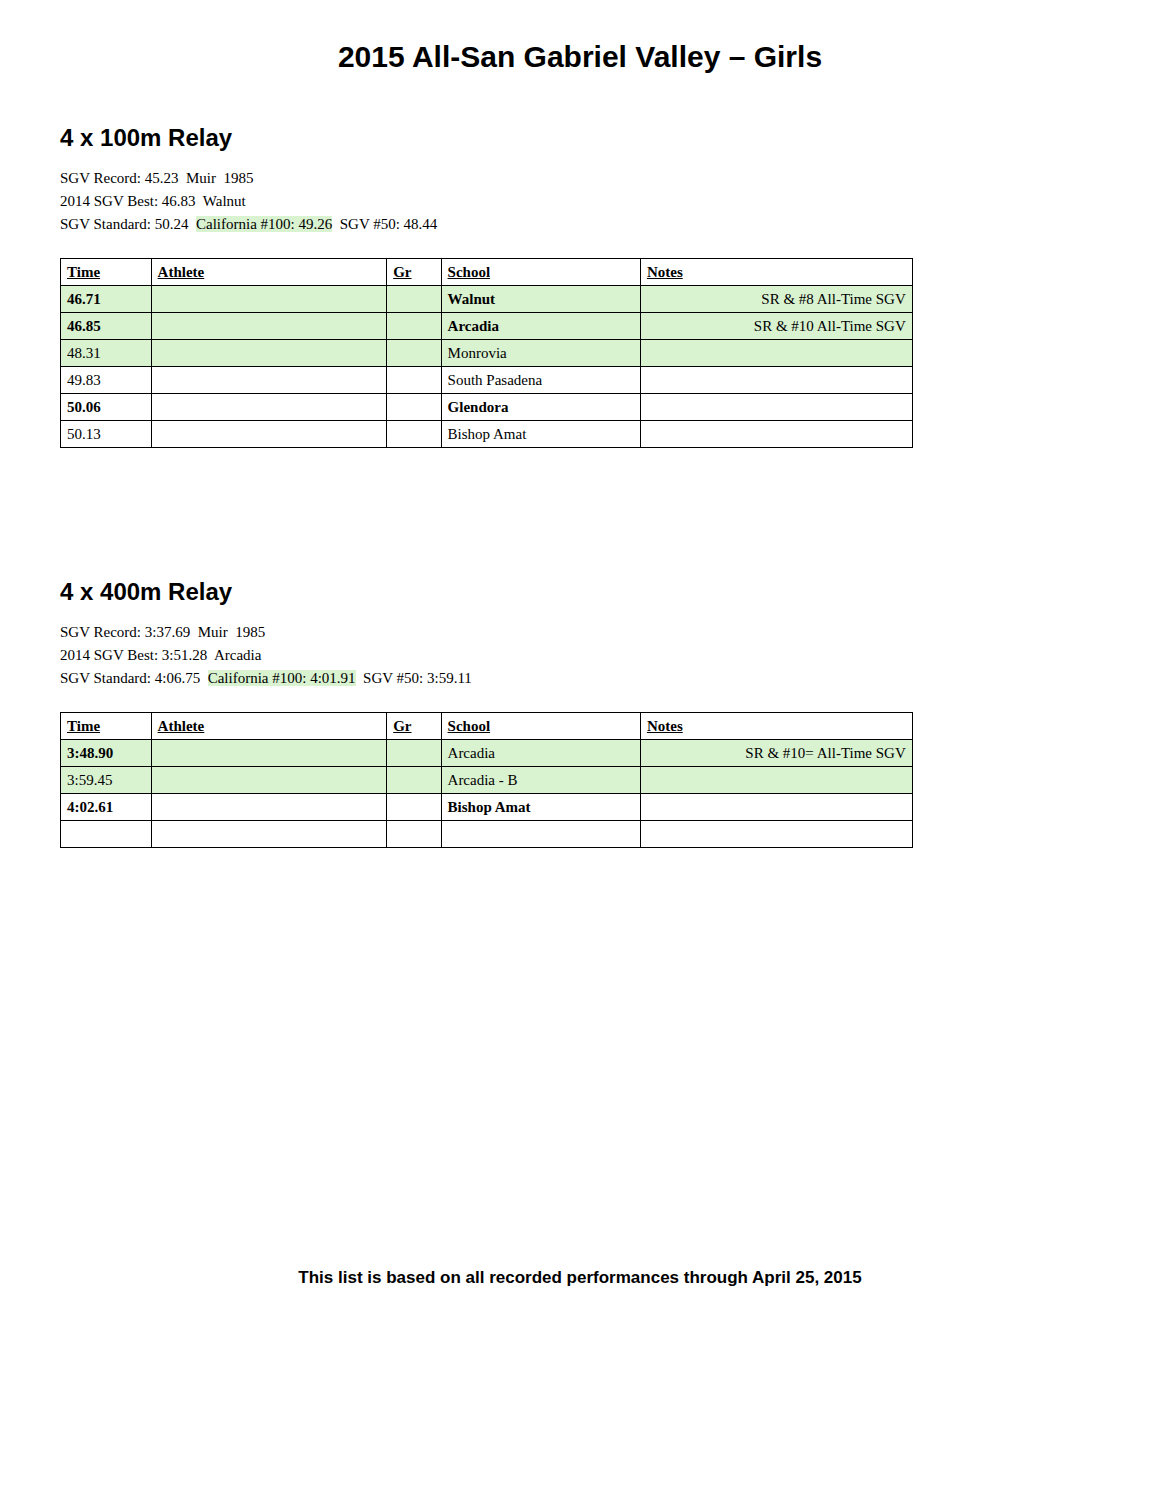2015 All-San Gabriel Valley – Girls
4 x 100m Relay
SGV Record: 45.23 Muir 1985
2014 SGV Best: 46.83 Walnut
SGV Standard: 50.24 California #100: 49.26 SGV #50: 48.44
| Time | Athlete | Gr | School | Notes |
| --- | --- | --- | --- | --- |
| 46.71 | | | Walnut | SR & #8 All-Time SGV |
| 46.85 | | | Arcadia | SR & #10 All-Time SGV |
| 48.31 | | | Monrovia | |
| 49.83 | | | South Pasadena | |
| 50.06 | | | Glendora | |
| 50.13 | | | Bishop Amat | |
4 x 400m Relay
SGV Record: 3:37.69 Muir 1985
2014 SGV Best: 3:51.28 Arcadia
SGV Standard: 4:06.75 California #100: 4:01.91 SGV #50: 3:59.11
| Time | Athlete | Gr | School | Notes |
| --- | --- | --- | --- | --- |
| 3:48.90 | | | Arcadia | SR & #10= All-Time SGV |
| 3:59.45 | | | Arcadia - B | |
| 4:02.61 | | | Bishop Amat | |
This list is based on all recorded performances through April 25, 2015